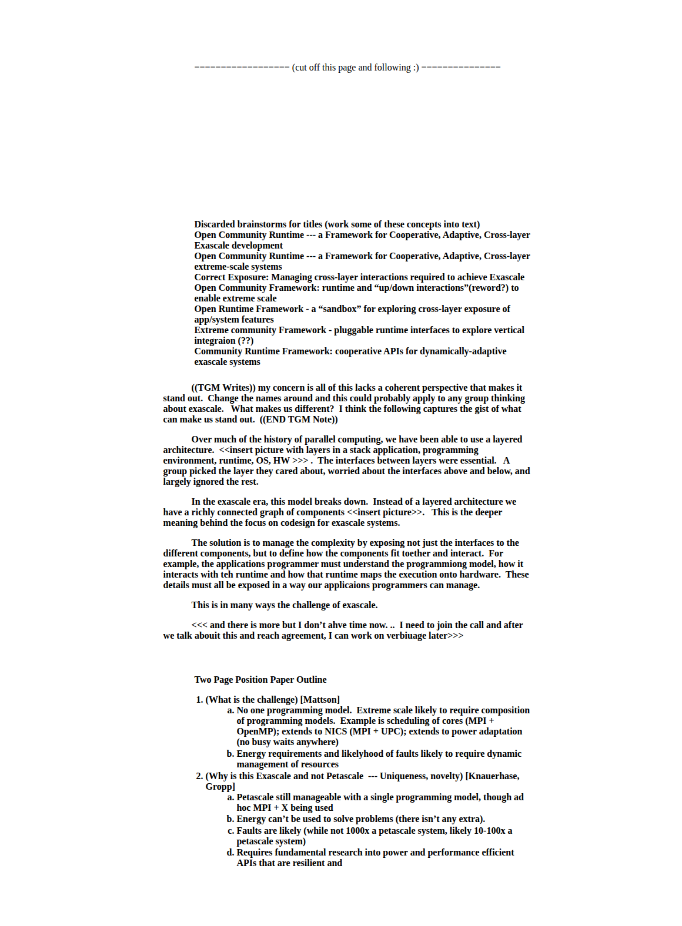================== (cut off this page and following :) ===============
Discarded brainstorms for titles (work some of these concepts into text)
Open Community Runtime --- a Framework for Cooperative, Adaptive, Cross-layer Exascale development
Open Community Runtime --- a Framework for Cooperative, Adaptive, Cross-layer extreme-scale systems
Correct Exposure: Managing cross-layer interactions required to achieve Exascale
Open Community Framework: runtime and “up/down interactions”(reword?) to enable extreme scale
Open Runtime Framework - a “sandbox” for exploring cross-layer exposure of app/system features
Extreme community Framework - pluggable runtime interfaces to explore vertical integraion (??)
Community Runtime Framework: cooperative APIs for dynamically-adaptive exascale systems
((TGM Writes)) my concern is all of this lacks a coherent perspective that makes it stand out. Change the names around and this could probably apply to any group thinking about exascale. What makes us different? I think the following captures the gist of what can make us stand out. ((END TGM Note))
Over much of the history of parallel computing, we have been able to use a layered architecture. <<insert picture with layers in a stack application, programming environment, runtime, OS, HW >>> . The interfaces between layers were essential. A group picked the layer they cared about, worried about the interfaces above and below, and largely ignored the rest.
In the exascale era, this model breaks down. Instead of a layered architecture we have a richly connected graph of components <<insert picture>>. This is the deeper meaning behind the focus on codesign for exascale systems.
The solution is to manage the complexity by exposing not just the interfaces to the different components, but to define how the components fit toether and interact. For example, the applications programmer must understand the programmiong model, how it interacts with teh runtime and how that runtime maps the execution onto hardware. These details must all be exposed in a way our applicaions programmers can manage.
This is in many ways the challenge of exascale.
<<< and there is more but I don’t ahve time now. .. I need to join the call and after we talk abouit this and reach agreement, I can work on verbiuage later>>>
Two Page Position Paper Outline
(What is the challenge) [Mattson]
No one programming model. Extreme scale likely to require composition of programming models. Example is scheduling of cores (MPI + OpenMP); extends to NICS (MPI + UPC); extends to power adaptation (no busy waits anywhere)
Energy requirements and likelyhood of faults likely to require dynamic management of resources
(Why is this Exascale and not Petascale --- Uniqueness, novelty) [Knauerhase, Gropp]
Petascale still manageable with a single programming model, though ad hoc MPI + X being used
Energy can’t be used to solve problems (there isn’t any extra).
Faults are likely (while not 1000x a petascale system, likely 10-100x a petascale system)
Requires fundamental research into power and performance efficient APIs that are resilient and